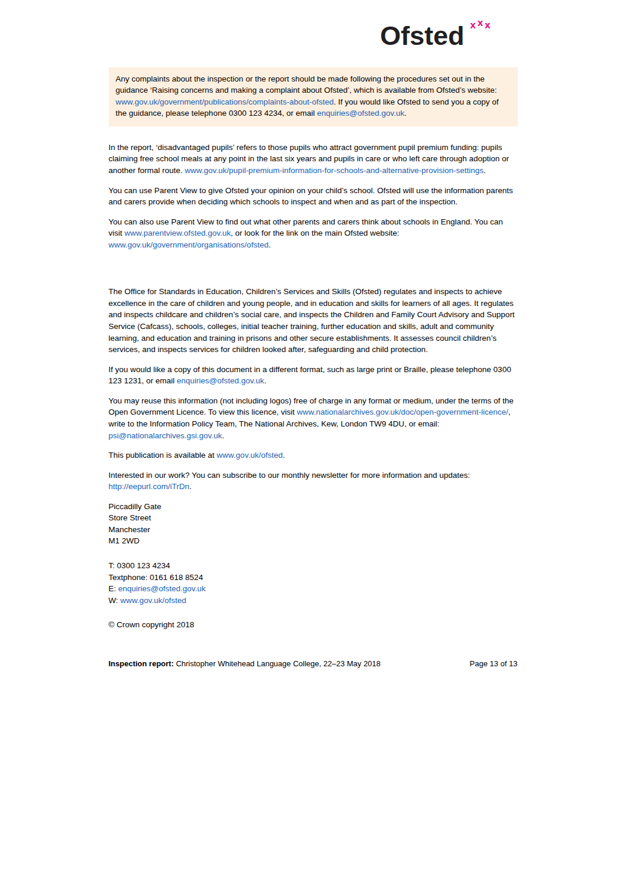Any complaints about the inspection or the report should be made following the procedures set out in the guidance ‘Raising concerns and making a complaint about Ofsted’, which is available from Ofsted’s website: www.gov.uk/government/publications/complaints-about-ofsted. If you would like Ofsted to send you a copy of the guidance, please telephone 0300 123 4234, or email enquiries@ofsted.gov.uk.
In the report, ‘disadvantaged pupils’ refers to those pupils who attract government pupil premium funding: pupils claiming free school meals at any point in the last six years and pupils in care or who left care through adoption or another formal route. www.gov.uk/pupil-premium-information-for-schools-and-alternative-provision-settings.
You can use Parent View to give Ofsted your opinion on your child’s school. Ofsted will use the information parents and carers provide when deciding which schools to inspect and when and as part of the inspection.
You can also use Parent View to find out what other parents and carers think about schools in England. You can visit www.parentview.ofsted.gov.uk, or look for the link on the main Ofsted website: www.gov.uk/government/organisations/ofsted.
The Office for Standards in Education, Children’s Services and Skills (Ofsted) regulates and inspects to achieve excellence in the care of children and young people, and in education and skills for learners of all ages. It regulates and inspects childcare and children’s social care, and inspects the Children and Family Court Advisory and Support Service (Cafcass), schools, colleges, initial teacher training, further education and skills, adult and community learning, and education and training in prisons and other secure establishments. It assesses council children’s services, and inspects services for children looked after, safeguarding and child protection.
If you would like a copy of this document in a different format, such as large print or Braille, please telephone 0300 123 1231, or email enquiries@ofsted.gov.uk.
You may reuse this information (not including logos) free of charge in any format or medium, under the terms of the Open Government Licence. To view this licence, visit www.nationalarchives.gov.uk/doc/open-government-licence/, write to the Information Policy Team, The National Archives, Kew, London TW9 4DU, or email: psi@nationalarchives.gsi.gov.uk.
This publication is available at www.gov.uk/ofsted.
Interested in our work? You can subscribe to our monthly newsletter for more information and updates: http://eepurl.com/iTrDn.
Piccadilly Gate
Store Street
Manchester
M1 2WD
T: 0300 123 4234
Textphone: 0161 618 8524
E: enquiries@ofsted.gov.uk
W: www.gov.uk/ofsted
© Crown copyright 2018
Inspection report: Christopher Whitehead Language College, 22–23 May 2018
Page 13 of 13